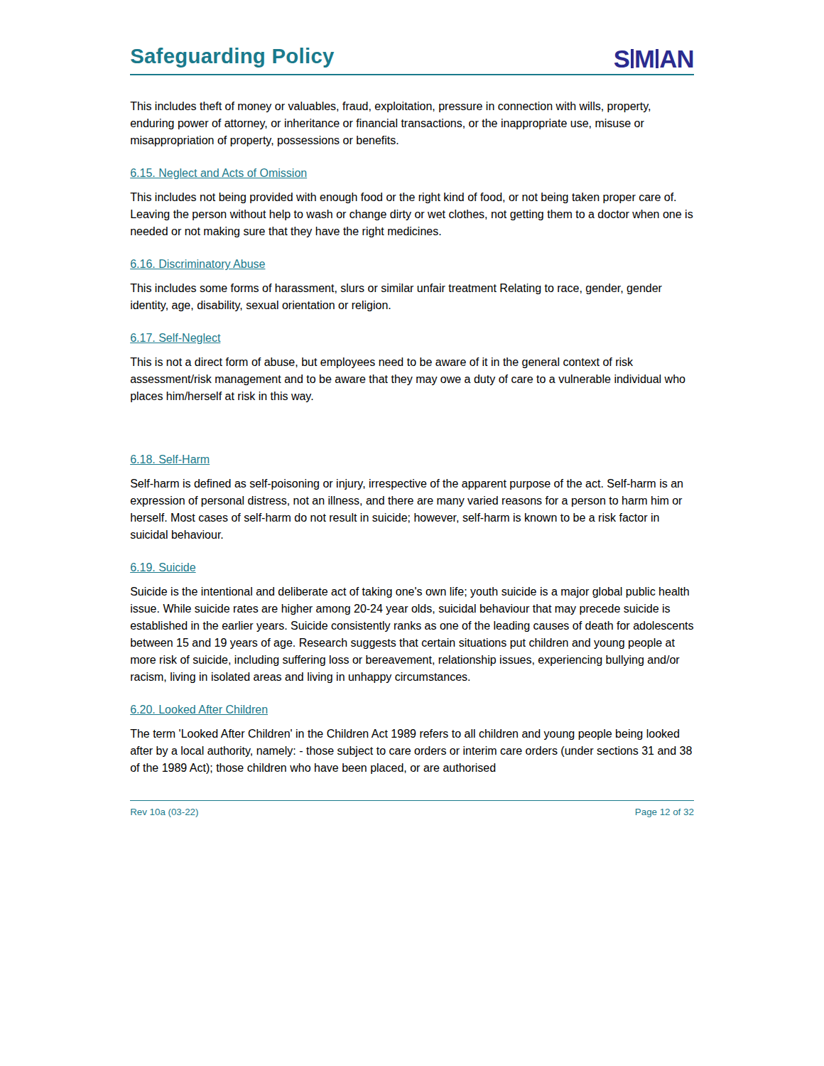Safeguarding Policy
S M AN
This includes theft of money or valuables, fraud, exploitation, pressure in connection with wills, property, enduring power of attorney, or inheritance or financial transactions, or the inappropriate use, misuse or misappropriation of property, possessions or benefits.
6.15. Neglect and Acts of Omission
This includes not being provided with enough food or the right kind of food, or not being taken proper care of. Leaving the person without help to wash or change dirty or wet clothes, not getting them to a doctor when one is needed or not making sure that they have the right medicines.
6.16. Discriminatory Abuse
This includes some forms of harassment, slurs or similar unfair treatment Relating to race, gender, gender identity, age, disability, sexual orientation or religion.
6.17. Self-Neglect
This is not a direct form of abuse, but employees need to be aware of it in the general context of risk assessment/risk management and to be aware that they may owe a duty of care to a vulnerable individual who places him/herself at risk in this way.
6.18. Self-Harm
Self-harm is defined as self-poisoning or injury, irrespective of the apparent purpose of the act. Self-harm is an expression of personal distress, not an illness, and there are many varied reasons for a person to harm him or herself. Most cases of self-harm do not result in suicide; however, self-harm is known to be a risk factor in suicidal behaviour.
6.19. Suicide
Suicide is the intentional and deliberate act of taking one's own life; youth suicide is a major global public health issue. While suicide rates are higher among 20-24 year olds, suicidal behaviour that may precede suicide is established in the earlier years. Suicide consistently ranks as one of the leading causes of death for adolescents between 15 and 19 years of age. Research suggests that certain situations put children and young people at more risk of suicide, including suffering loss or bereavement, relationship issues, experiencing bullying and/or racism, living in isolated areas and living in unhappy circumstances.
6.20. Looked After Children
The term 'Looked After Children' in the Children Act 1989 refers to all children and young people being looked after by a local authority, namely: - those subject to care orders or interim care orders (under sections 31 and 38 of the 1989 Act); those children who have been placed, or are authorised
Rev 10a (03-22) Page 12 of 32